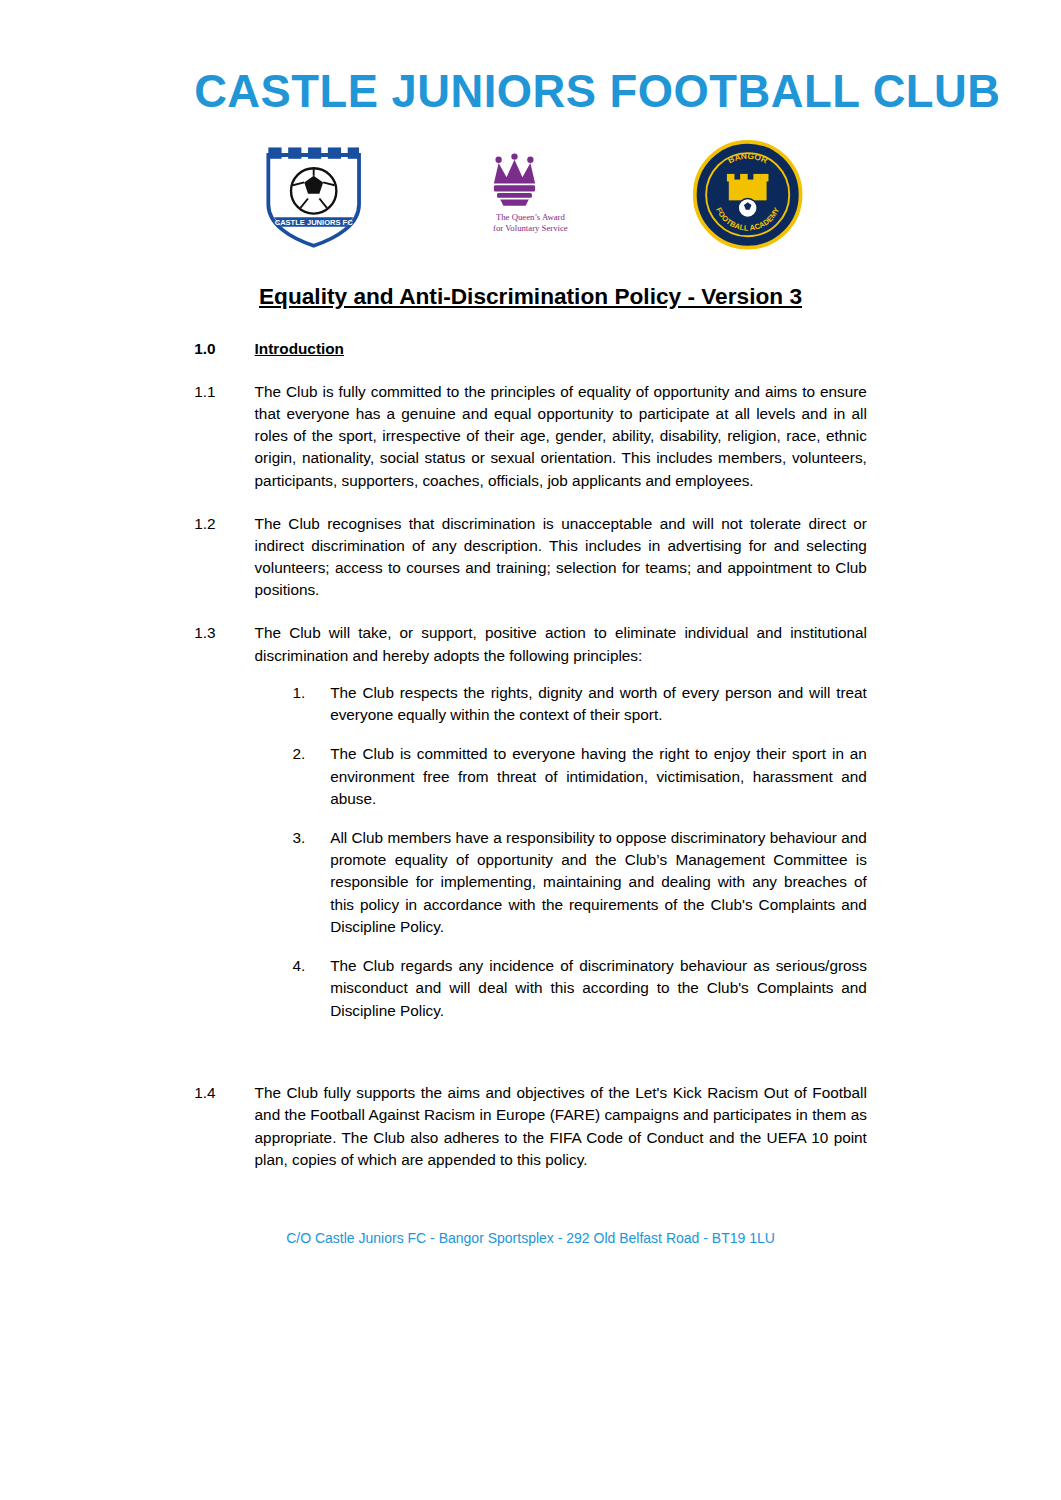CASTLE JUNIORS FOOTBALL CLUB
CASTLE JUNIORS FC
The Queen’s Award for Voluntary Service
BANGOR FOOTBALL ACADEMY
Equality and Anti-Discrimination Policy - Version 3
1.0
Introduction
1.1
The Club is fully committed to the principles of equality of opportunity and aims to ensure that everyone has a genuine and equal opportunity to participate at all levels and in all roles of the sport, irrespective of their age, gender, ability, disability, religion, race, ethnic origin, nationality, social status or sexual orientation. This includes members, volunteers, participants, supporters, coaches, officials, job applicants and employees.
1.2
The Club recognises that discrimination is unacceptable and will not tolerate direct or indirect discrimination of any description. This includes in advertising for and selecting volunteers; access to courses and training; selection for teams; and appointment to Club positions.
1.3
The Club will take, or support, positive action to eliminate individual and institutional discrimination and hereby adopts the following principles:
The Club respects the rights, dignity and worth of every person and will treat everyone equally within the context of their sport.
The Club is committed to everyone having the right to enjoy their sport in an environment free from threat of intimidation, victimisation, harassment and abuse.
All Club members have a responsibility to oppose discriminatory behaviour and promote equality of opportunity and the Club’s Management Committee is responsible for implementing, maintaining and dealing with any breaches of this policy in accordance with the requirements of the Club's Complaints and Discipline Policy.
The Club regards any incidence of discriminatory behaviour as serious/gross misconduct and will deal with this according to the Club's Complaints and Discipline Policy.
1.4
The Club fully supports the aims and objectives of the Let's Kick Racism Out of Football and the Football Against Racism in Europe (FARE) campaigns and participates in them as appropriate. The Club also adheres to the FIFA Code of Conduct and the UEFA 10 point plan, copies of which are appended to this policy.
C/O Castle Juniors FC - Bangor Sportsplex - 292 Old Belfast Road - BT19 1LU